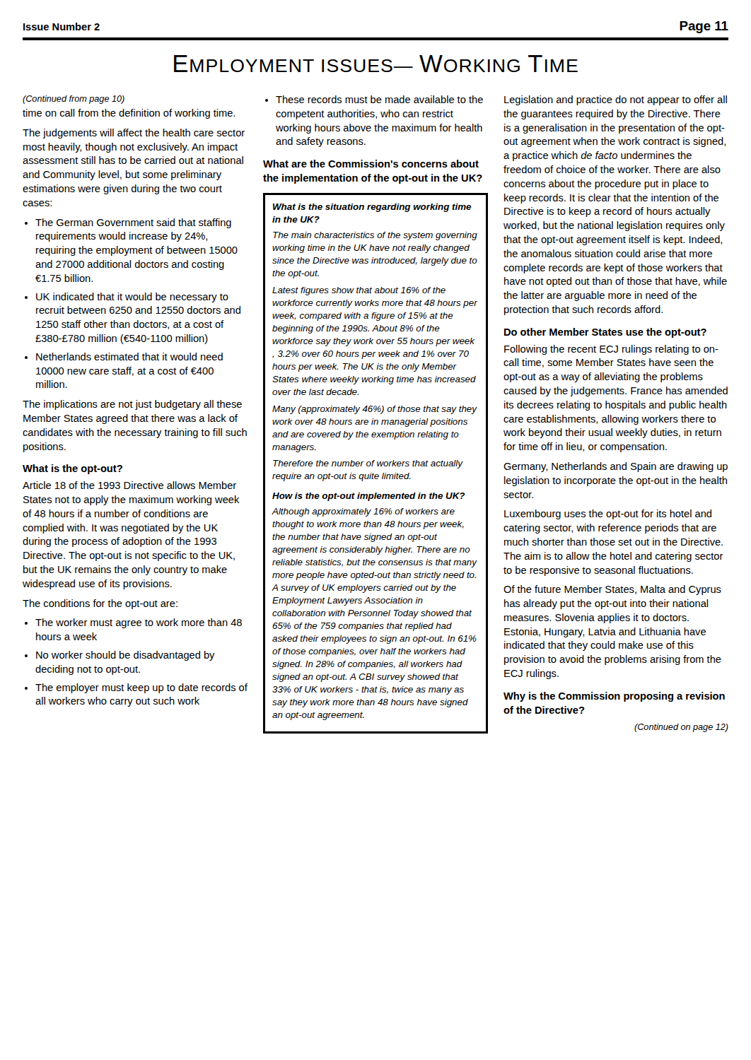Issue Number 2
Page 11
EMPLOYMENT ISSUES— WORKING TIME
(Continued from page 10)
time on call from the definition of working time.
The judgements will affect the health care sector most heavily, though not exclusively. An impact assessment still has to be carried out at national and Community level, but some preliminary estimations were given during the two court cases:
The German Government said that staffing requirements would increase by 24%, requiring the employment of between 15000 and 27000 additional doctors and costing €1.75 billion.
UK indicated that it would be necessary to recruit between 6250 and 12550 doctors and 1250 staff other than doctors, at a cost of £380-£780 million (€540-1100 million)
Netherlands estimated that it would need 10000 new care staff, at a cost of €400 million.
The implications are not just budgetary all these Member States agreed that there was a lack of candidates with the necessary training to fill such positions.
What is the opt-out?
Article 18 of the 1993 Directive allows Member States not to apply the maximum working week of 48 hours if a number of conditions are complied with. It was negotiated by the UK during the process of adoption of the 1993 Directive. The opt-out is not specific to the UK, but the UK remains the only country to make widespread use of its provisions.
The conditions for the opt-out are:
The worker must agree to work more than 48 hours a week
No worker should be disadvantaged by deciding not to opt-out.
The employer must keep up to date records of all workers who carry out such work
These records must be made available to the competent authorities, who can restrict working hours above the maximum for health and safety reasons.
What are the Commission's concerns about the implementation of the opt-out in the UK?
What is the situation regarding working time in the UK?
The main characteristics of the system governing working time in the UK have not really changed since the Directive was introduced, largely due to the opt-out.
Latest figures show that about 16% of the workforce currently works more that 48 hours per week, compared with a figure of 15% at the beginning of the 1990s. About 8% of the workforce say they work over 55 hours per week , 3.2% over 60 hours per week and 1% over 70 hours per week. The UK is the only Member States where weekly working time has increased over the last decade.
Many (approximately 46%) of those that say they work over 48 hours are in managerial positions and are covered by the exemption relating to managers.
Therefore the number of workers that actually require an opt-out is quite limited.
How is the opt-out implemented in the UK?
Although approximately 16% of workers are thought to work more than 48 hours per week, the number that have signed an opt-out agreement is considerably higher. There are no reliable statistics, but the consensus is that many more people have opted-out than strictly need to. A survey of UK employers carried out by the Employment Lawyers Association in collaboration with Personnel Today showed that 65% of the 759 companies that replied had asked their employees to sign an opt-out. In 61% of those companies, over half the workers had signed. In 28% of companies, all workers had signed an opt-out. A CBI survey showed that 33% of UK workers - that is, twice as many as say they work more than 48 hours have signed an opt-out agreement.
Legislation and practice do not appear to offer all the guarantees required by the Directive. There is a generalisation in the presentation of the opt-out agreement when the work contract is signed, a practice which de facto undermines the freedom of choice of the worker. There are also concerns about the procedure put in place to keep records. It is clear that the intention of the Directive is to keep a record of hours actually worked, but the national legislation requires only that the opt-out agreement itself is kept. Indeed, the anomalous situation could arise that more complete records are kept of those workers that have not opted out than of those that have, while the latter are arguable more in need of the protection that such records afford.
Do other Member States use the opt-out?
Following the recent ECJ rulings relating to on-call time, some Member States have seen the opt-out as a way of alleviating the problems caused by the judgements. France has amended its decrees relating to hospitals and public health care establishments, allowing workers there to work beyond their usual weekly duties, in return for time off in lieu, or compensation.
Germany, Netherlands and Spain are drawing up legislation to incorporate the opt-out in the health sector.
Luxembourg uses the opt-out for its hotel and catering sector, with reference periods that are much shorter than those set out in the Directive. The aim is to allow the hotel and catering sector to be responsive to seasonal fluctuations.
Of the future Member States, Malta and Cyprus has already put the opt-out into their national measures. Slovenia applies it to doctors. Estonia, Hungary, Latvia and Lithuania have indicated that they could make use of this provision to avoid the problems arising from the ECJ rulings.
Why is the Commission proposing a revision of the Directive?
(Continued on page 12)